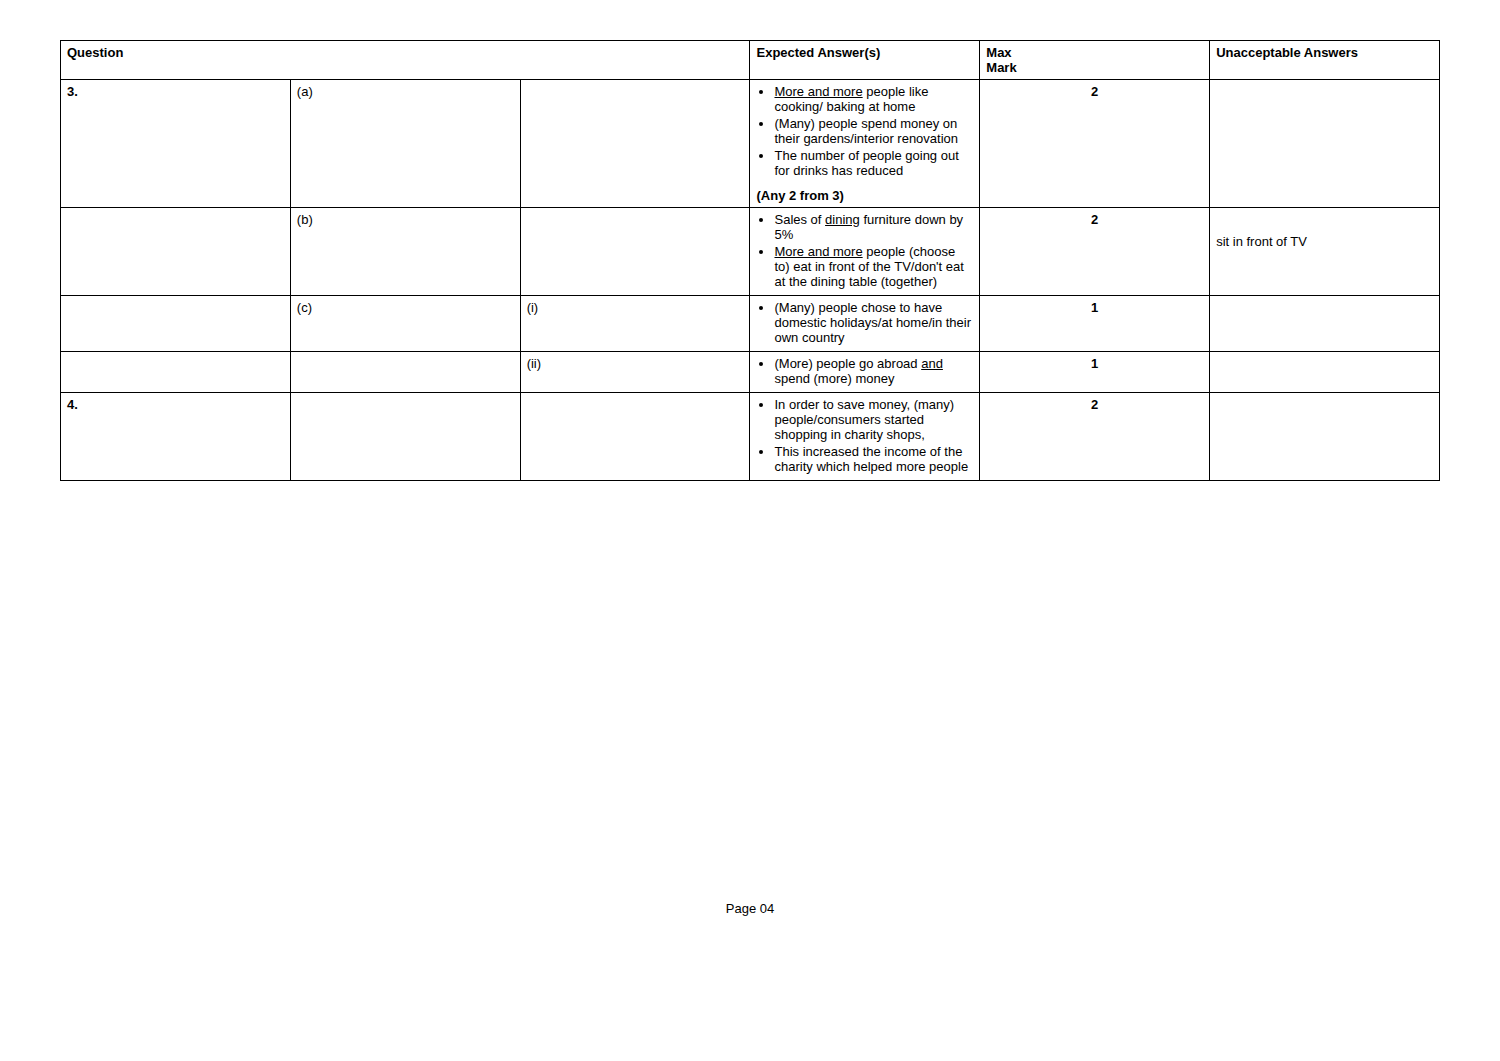| Question | Expected Answer(s) | Max Mark | Unacceptable Answers |
| --- | --- | --- | --- |
| 3. | (a) | | More and more people like cooking/ baking at home (Many) people spend money on their gardens/interior renovation The number of people going out for drinks has reduced (Any 2 from 3) | 2 | |
| | (b) | | Sales of dining furniture down by 5% More and more people (choose to) eat in front of the TV/don't eat at the dining table (together) | 2 | sit in front of TV |
| | (c) | (i) | (Many) people chose to have domestic holidays/at home/in their own country | 1 | |
| | | (ii) | (More) people go abroad and spend (more) money | 1 | |
| 4. | | | In order to save money, (many) people/consumers started shopping in charity shops, This increased the income of the charity which helped more people | 2 | |
Page 04